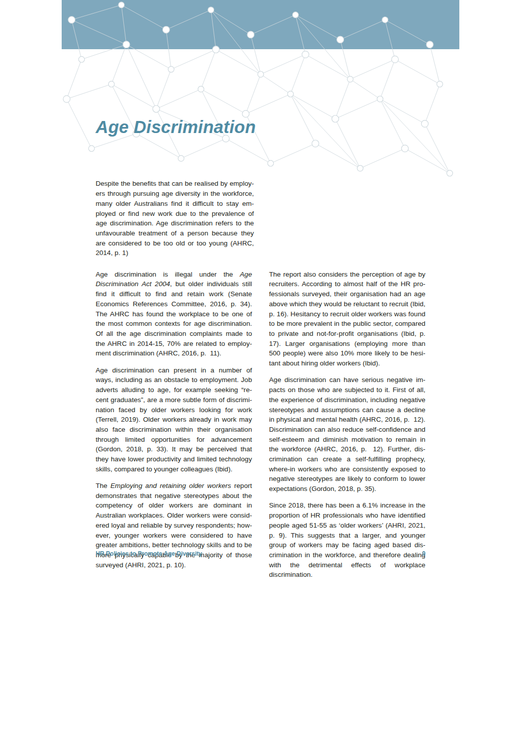Age Discrimination
Despite the benefits that can be realised by employers through pursuing age diversity in the workforce, many older Australians find it difficult to stay employed or find new work due to the prevalence of age discrimination. Age discrimination refers to the unfavourable treatment of a person because they are considered to be too old or too young (AHRC, 2014, p. 1)
Age discrimination is illegal under the Age Discrimination Act 2004, but older individuals still find it difficult to find and retain work (Senate Economics References Committee, 2016, p. 34). The AHRC has found the workplace to be one of the most common contexts for age discrimination. Of all the age discrimination complaints made to the AHRC in 2014-15, 70% are related to employment discrimination (AHRC, 2016, p. 11).
Age discrimination can present in a number of ways, including as an obstacle to employment. Job adverts alluding to age, for example seeking “recent graduates”, are a more subtle form of discrimination faced by older workers looking for work (Terrell, 2019). Older workers already in work may also face discrimination within their organisation through limited opportunities for advancement (Gordon, 2018, p. 33). It may be perceived that they have lower productivity and limited technology skills, compared to younger colleagues (Ibid).
The Employing and retaining older workers report demonstrates that negative stereotypes about the competency of older workers are dominant in Australian workplaces. Older workers were considered loyal and reliable by survey respondents; however, younger workers were considered to have greater ambitions, better technology skills and to be more physically capable by the majority of those surveyed (AHRI, 2021, p. 10).
The report also considers the perception of age by recruiters. According to almost half of the HR professionals surveyed, their organisation had an age above which they would be reluctant to recruit (Ibid, p. 16). Hesitancy to recruit older workers was found to be more prevalent in the public sector, compared to private and not-for-profit organisations (Ibid, p. 17). Larger organisations (employing more than 500 people) were also 10% more likely to be hesitant about hiring older workers (Ibid).
Age discrimination can have serious negative impacts on those who are subjected to it. First of all, the experience of discrimination, including negative stereotypes and assumptions can cause a decline in physical and mental health (AHRC, 2016, p. 12). Discrimination can also reduce self-confidence and self-esteem and diminish motivation to remain in the workforce (AHRC, 2016, p. 12). Further, discrimination can create a self-fulfilling prophecy, where-in workers who are consistently exposed to negative stereotypes are likely to conform to lower expectations (Gordon, 2018, p. 35).
Since 2018, there has been a 6.1% increase in the proportion of HR professionals who have identified people aged 51-55 as ‘older workers’ (AHRI, 2021, p. 9). This suggests that a larger, and younger group of workers may be facing aged based discrimination in the workforce, and therefore dealing with the detrimental effects of workplace discrimination.
HR Policies to Promote Age Diversity 9